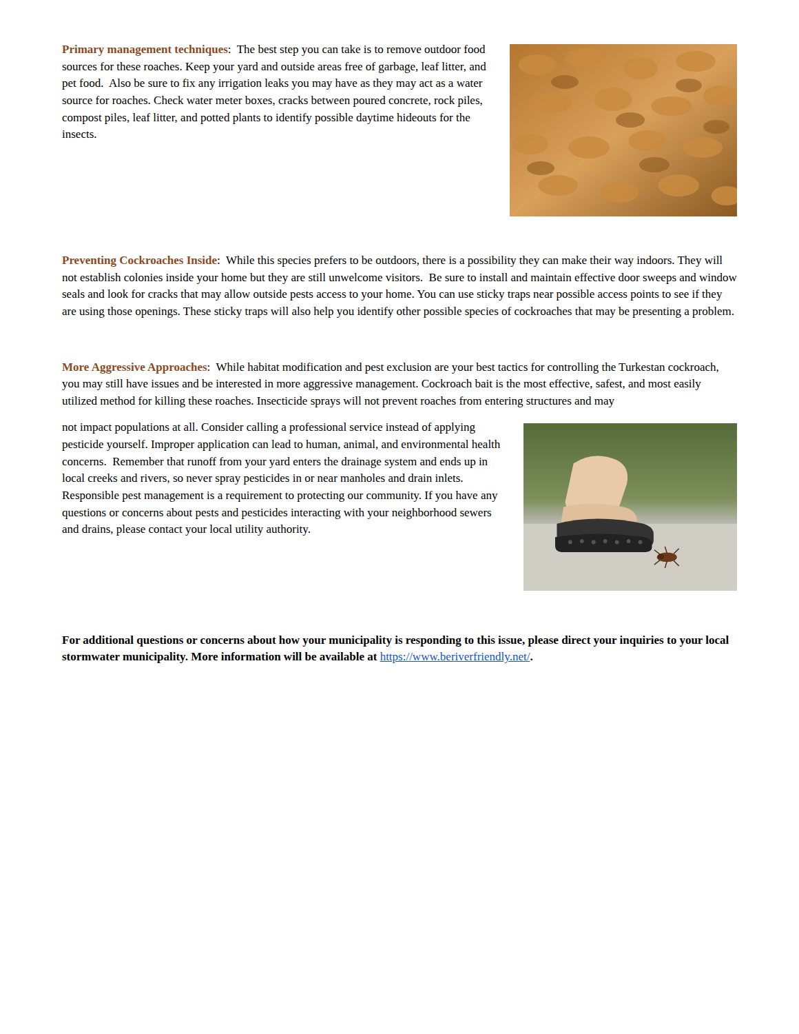Primary management techniques: The best step you can take is to remove outdoor food sources for these roaches. Keep your yard and outside areas free of garbage, leaf litter, and pet food. Also be sure to fix any irrigation leaks you may have as they may act as a water source for roaches. Check water meter boxes, cracks between poured concrete, rock piles, compost piles, leaf litter, and potted plants to identify possible daytime hideouts for the insects.
Preventing Cockroaches Inside: While this species prefers to be outdoors, there is a possibility they can make their way indoors. They will not establish colonies inside your home but they are still unwelcome visitors. Be sure to install and maintain effective door sweeps and window seals and look for cracks that may allow outside pests access to your home. You can use sticky traps near possible access points to see if they are using those openings. These sticky traps will also help you identify other possible species of cockroaches that may be presenting a problem.
More Aggressive Approaches: While habitat modification and pest exclusion are your best tactics for controlling the Turkestan cockroach, you may still have issues and be interested in more aggressive management. Cockroach bait is the most effective, safest, and most easily utilized method for killing these roaches. Insecticide sprays will not prevent roaches from entering structures and may
not impact populations at all. Consider calling a professional service instead of applying pesticide yourself. Improper application can lead to human, animal, and environmental health concerns. Remember that runoff from your yard enters the drainage system and ends up in local creeks and rivers, so never spray pesticides in or near manholes and drain inlets. Responsible pest management is a requirement to protecting our community. If you have any questions or concerns about pests and pesticides interacting with your neighborhood sewers and drains, please contact your local utility authority.
For additional questions or concerns about how your municipality is responding to this issue, please direct your inquiries to your local stormwater municipality. More information will be available at https://www.beriverfriendly.net/.